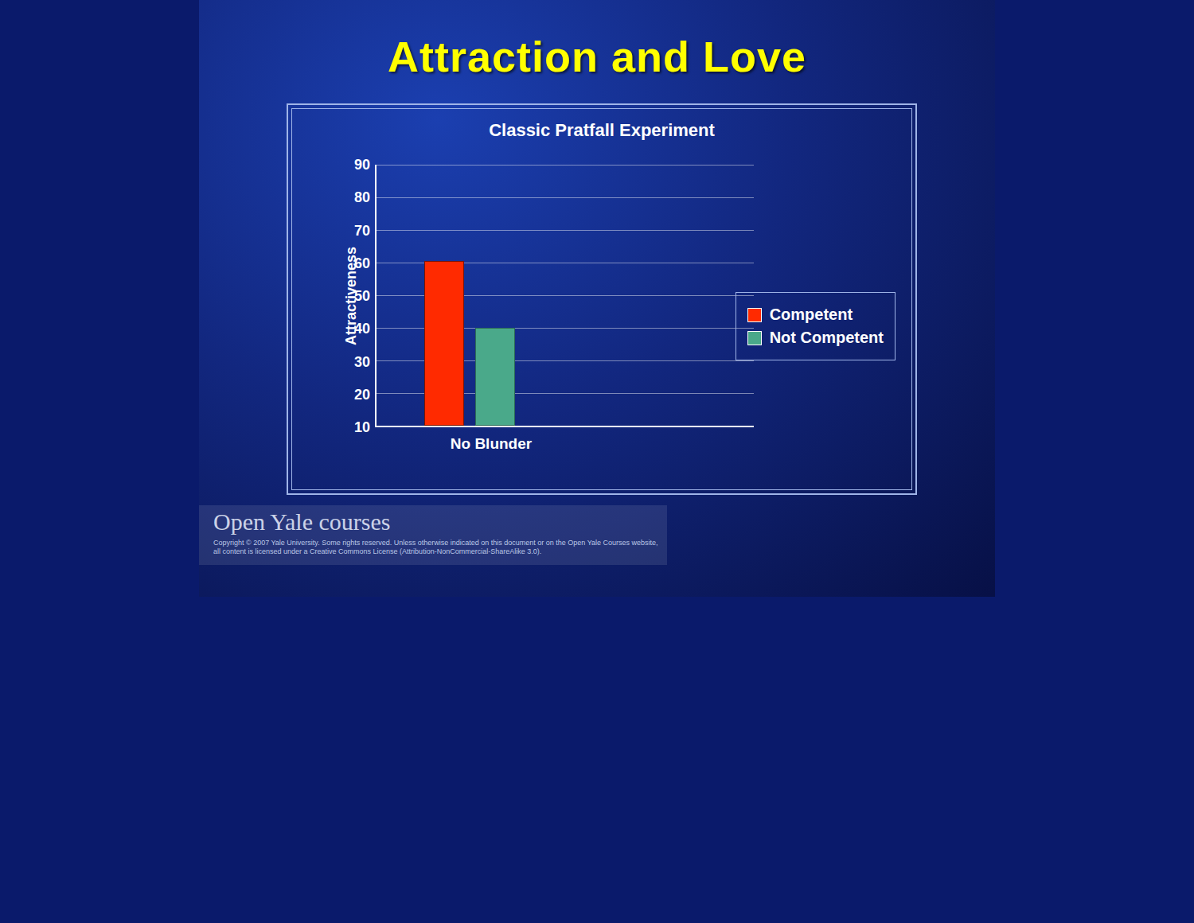Attraction and Love
Classic Pratfall Experiment
Attractiveness
90 80 70 60 50 40 30 20 10
No Blunder
Competent
Not Competent
Open Yale courses
Copyright © 2007 Yale University. Some rights reserved. Unless otherwise indicated on this document or on the Open Yale Courses website, all content is licensed under a Creative Commons License (Attribution-NonCommercial-ShareAlike 3.0).